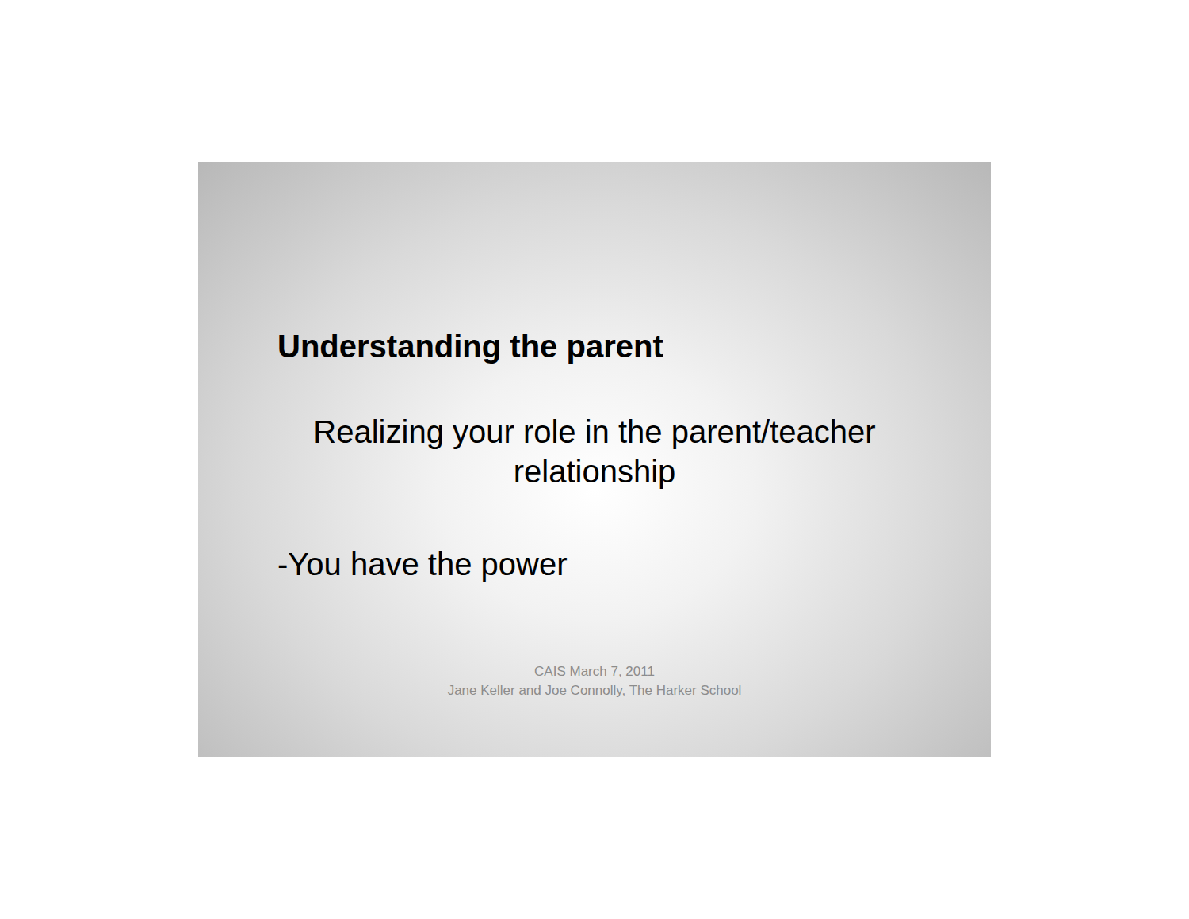Understanding the parent
Realizing your role in the parent/teacher relationship
-You have the power
CAIS March 7, 2011
Jane Keller and Joe Connolly, The Harker School